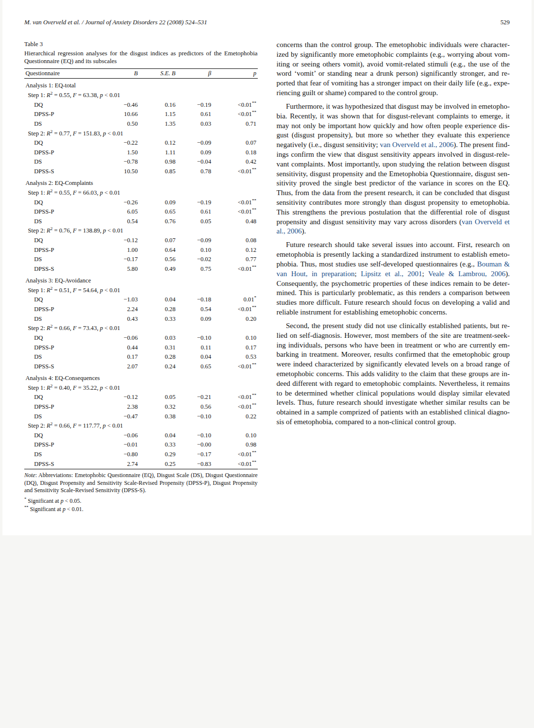M. van Overveld et al. / Journal of Anxiety Disorders 22 (2008) 524–531 529
Table 3
Hierarchical regression analyses for the disgust indices as predictors of the Emetophobia Questionnaire (EQ) and its subscales
| Questionnaire | B | S.E. B | β | p |
| --- | --- | --- | --- | --- |
| Analysis 1: EQ-total |
| Step 1: R 2 = 0.55, F = 63.38, p < 0.01 |
| DQ | −0.46 | 0.16 | −0.19 | <0.01 ** |
| DPSS-P | 10.66 | 1.15 | 0.61 | <0.01 ** |
| DS | 0.50 | 1.35 | 0.03 | 0.71 |
| Step 2: R 2 = 0.77, F = 151.83, p < 0.01 |
| DQ | −0.22 | 0.12 | −0.09 | 0.07 |
| DPSS-P | 1.50 | 1.11 | 0.09 | 0.18 |
| DS | −0.78 | 0.98 | −0.04 | 0.42 |
| DPSS-S | 10.50 | 0.85 | 0.78 | <0.01 ** |
| Analysis 2: EQ-Complaints |
| Step 1: R 2 = 0.55, F = 66.03, p < 0.01 |
| DQ | −0.26 | 0.09 | −0.19 | <0.01 ** |
| DPSS-P | 6.05 | 0.65 | 0.61 | <0.01 ** |
| DS | 0.54 | 0.76 | 0.05 | 0.48 |
| Step 2: R 2 = 0.76, F = 138.89, p < 0.01 |
| DQ | −0.12 | 0.07 | −0.09 | 0.08 |
| DPSS-P | 1.00 | 0.64 | 0.10 | 0.12 |
| DS | −0.17 | 0.56 | −0.02 | 0.77 |
| DPSS-S | 5.80 | 0.49 | 0.75 | <0.01 ** |
| Analysis 3: EQ-Avoidance |
| Step 1: R 2 = 0.51, F = 54.64, p < 0.01 |
| DQ | −1.03 | 0.04 | −0.18 | 0.01 * |
| DPSS-P | 2.24 | 0.28 | 0.54 | <0.01 ** |
| DS | 0.43 | 0.33 | 0.09 | 0.20 |
| Step 2: R 2 = 0.66, F = 73.43, p < 0.01 |
| DQ | −0.06 | 0.03 | −0.10 | 0.10 |
| DPSS-P | 0.44 | 0.31 | 0.11 | 0.17 |
| DS | 0.17 | 0.28 | 0.04 | 0.53 |
| DPSS-S | 2.07 | 0.24 | 0.65 | <0.01 ** |
| Analysis 4: EQ-Consequences |
| Step 1: R 2 = 0.40, F = 35.22, p < 0.01 |
| DQ | −0.12 | 0.05 | −0.21 | <0.01 ** |
| DPSS-P | 2.38 | 0.32 | 0.56 | <0.01 ** |
| DS | −0.47 | 0.38 | −0.10 | 0.22 |
| Step 2: R 2 = 0.66, F = 117.77, p < 0.01 |
| DQ | −0.06 | 0.04 | −0.10 | 0.10 |
| DPSS-P | −0.01 | 0.33 | −0.00 | 0.98 |
| DS | −0.80 | 0.29 | −0.17 | <0.01 ** |
| DPSS-S | 2.74 | 0.25 | −0.83 | <0.01 ** |
Note: Abbreviations: Emetophobic Questionnaire (EQ), Disgust Scale (DS), Disgust Questionnaire (DQ), Disgust Propensity and Sensitivity Scale-Revised Propensity (DPSS-P), Disgust Propensity and Sensitivity Scale-Revised Sensitivity (DPSS-S).
* Significant at p < 0.05.
** Significant at p < 0.01.
concerns than the control group. The emetophobic individuals were characterized by significantly more emetophobic complaints (e.g., worrying about vomiting or seeing others vomit), avoid vomit-related stimuli (e.g., the use of the word ‘vomit’ or standing near a drunk person) significantly stronger, and reported that fear of vomiting has a stronger impact on their daily life (e.g., experiencing guilt or shame) compared to the control group.
Furthermore, it was hypothesized that disgust may be involved in emetophobia. Recently, it was shown that for disgust-relevant complaints to emerge, it may not only be important how quickly and how often people experience disgust (disgust propensity), but more so whether they evaluate this experience negatively (i.e., disgust sensitivity; van Overveld et al., 2006). The present findings confirm the view that disgust sensitivity appears involved in disgust-relevant complaints. Most importantly, upon studying the relation between disgust sensitivity, disgust propensity and the Emetophobia Questionnaire, disgust sensitivity proved the single best predictor of the variance in scores on the EQ. Thus, from the data from the present research, it can be concluded that disgust sensitivity contributes more strongly than disgust propensity to emetophobia. This strengthens the previous postulation that the differential role of disgust propensity and disgust sensitivity may vary across disorders (van Overveld et al., 2006).
Future research should take several issues into account. First, research on emetophobia is presently lacking a standardized instrument to establish emetophobia. Thus, most studies use self-developed questionnaires (e.g., Bouman & van Hout, in preparation; Lipsitz et al., 2001; Veale & Lambrou, 2006). Consequently, the psychometric properties of these indices remain to be determined. This is particularly problematic, as this renders a comparison between studies more difficult. Future research should focus on developing a valid and reliable instrument for establishing emetophobic concerns.
Second, the present study did not use clinically established patients, but relied on self-diagnosis. However, most members of the site are treatment-seeking individuals, persons who have been in treatment or who are currently embarking in treatment. Moreover, results confirmed that the emetophobic group were indeed characterized by significantly elevated levels on a broad range of emetophobic concerns. This adds validity to the claim that these groups are indeed different with regard to emetophobic complaints. Nevertheless, it remains to be determined whether clinical populations would display similar elevated levels. Thus, future research should investigate whether similar results can be obtained in a sample comprized of patients with an established clinical diagnosis of emetophobia, compared to a non-clinical control group.